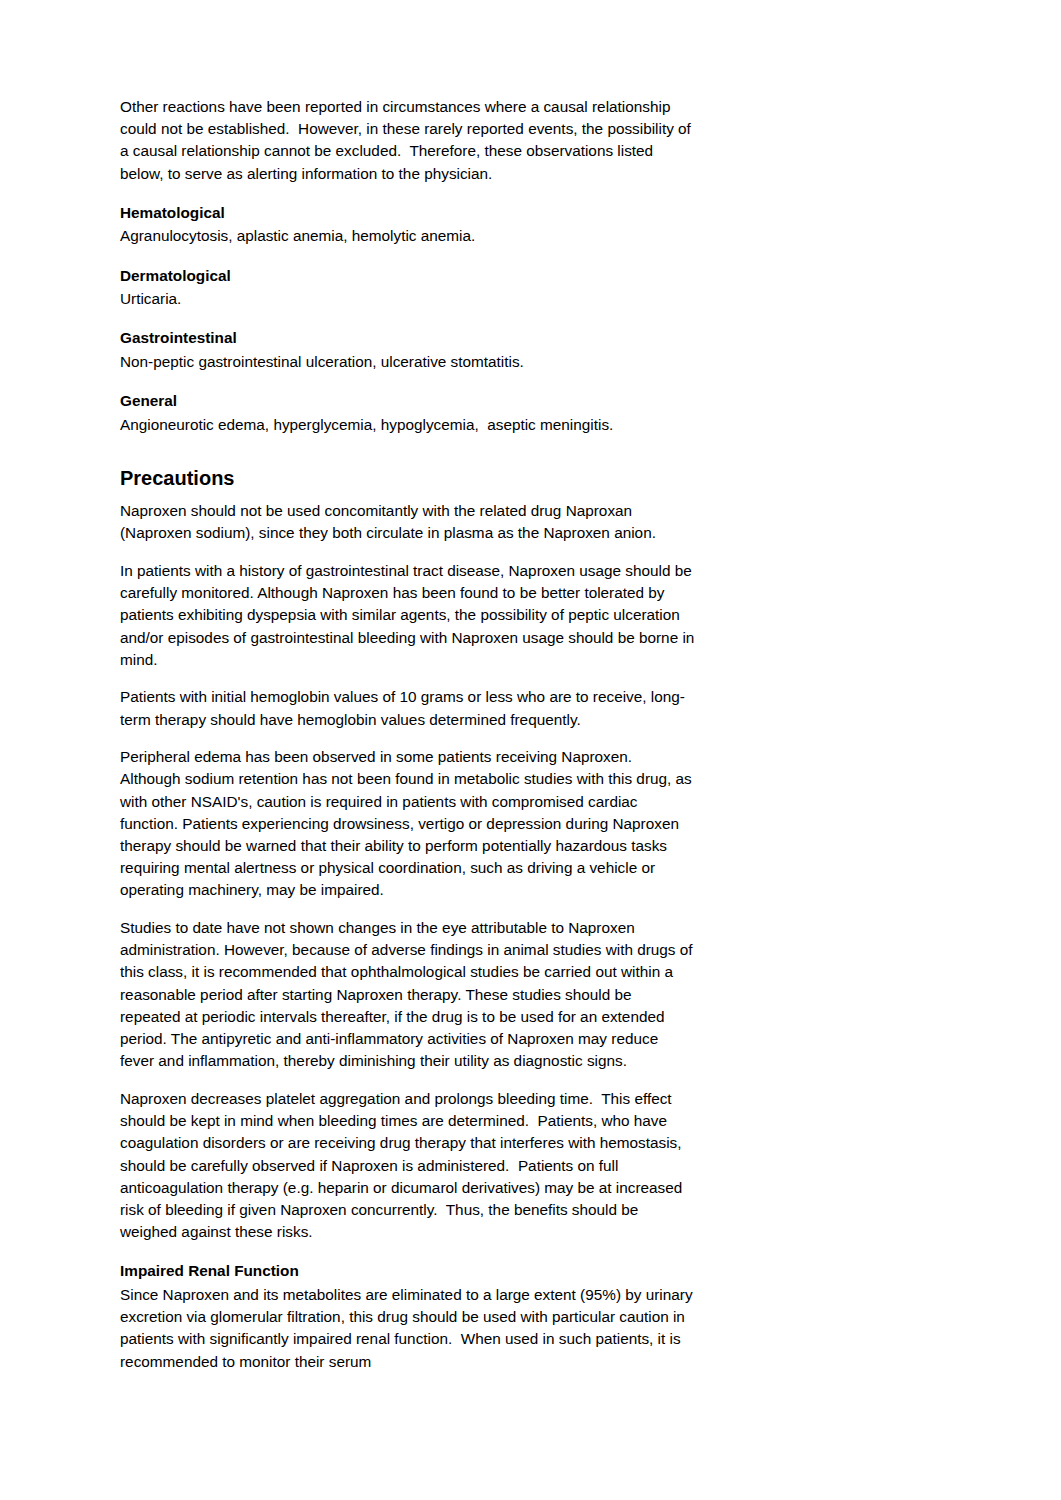Other reactions have been reported in circumstances where a causal relationship could not be established. However, in these rarely reported events, the possibility of a causal relationship cannot be excluded. Therefore, these observations listed below, to serve as alerting information to the physician.
Hematological
Agranulocytosis, aplastic anemia, hemolytic anemia.
Dermatological
Urticaria.
Gastrointestinal
Non-peptic gastrointestinal ulceration, ulcerative stomtatitis.
General
Angioneurotic edema, hyperglycemia, hypoglycemia, aseptic meningitis.
Precautions
Naproxen should not be used concomitantly with the related drug Naproxan (Naproxen sodium), since they both circulate in plasma as the Naproxen anion.
In patients with a history of gastrointestinal tract disease, Naproxen usage should be carefully monitored. Although Naproxen has been found to be better tolerated by patients exhibiting dyspepsia with similar agents, the possibility of peptic ulceration and/or episodes of gastrointestinal bleeding with Naproxen usage should be borne in mind.
Patients with initial hemoglobin values of 10 grams or less who are to receive, long-term therapy should have hemoglobin values determined frequently.
Peripheral edema has been observed in some patients receiving Naproxen. Although sodium retention has not been found in metabolic studies with this drug, as with other NSAID's, caution is required in patients with compromised cardiac function. Patients experiencing drowsiness, vertigo or depression during Naproxen therapy should be warned that their ability to perform potentially hazardous tasks requiring mental alertness or physical coordination, such as driving a vehicle or operating machinery, may be impaired.
Studies to date have not shown changes in the eye attributable to Naproxen administration. However, because of adverse findings in animal studies with drugs of this class, it is recommended that ophthalmological studies be carried out within a reasonable period after starting Naproxen therapy. These studies should be repeated at periodic intervals thereafter, if the drug is to be used for an extended period. The antipyretic and anti-inflammatory activities of Naproxen may reduce fever and inflammation, thereby diminishing their utility as diagnostic signs.
Naproxen decreases platelet aggregation and prolongs bleeding time. This effect should be kept in mind when bleeding times are determined. Patients, who have coagulation disorders or are receiving drug therapy that interferes with hemostasis, should be carefully observed if Naproxen is administered. Patients on full anticoagulation therapy (e.g. heparin or dicumarol derivatives) may be at increased risk of bleeding if given Naproxen concurrently. Thus, the benefits should be weighed against these risks.
Impaired Renal Function
Since Naproxen and its metabolites are eliminated to a large extent (95%) by urinary excretion via glomerular filtration, this drug should be used with particular caution in patients with significantly impaired renal function. When used in such patients, it is recommended to monitor their serum